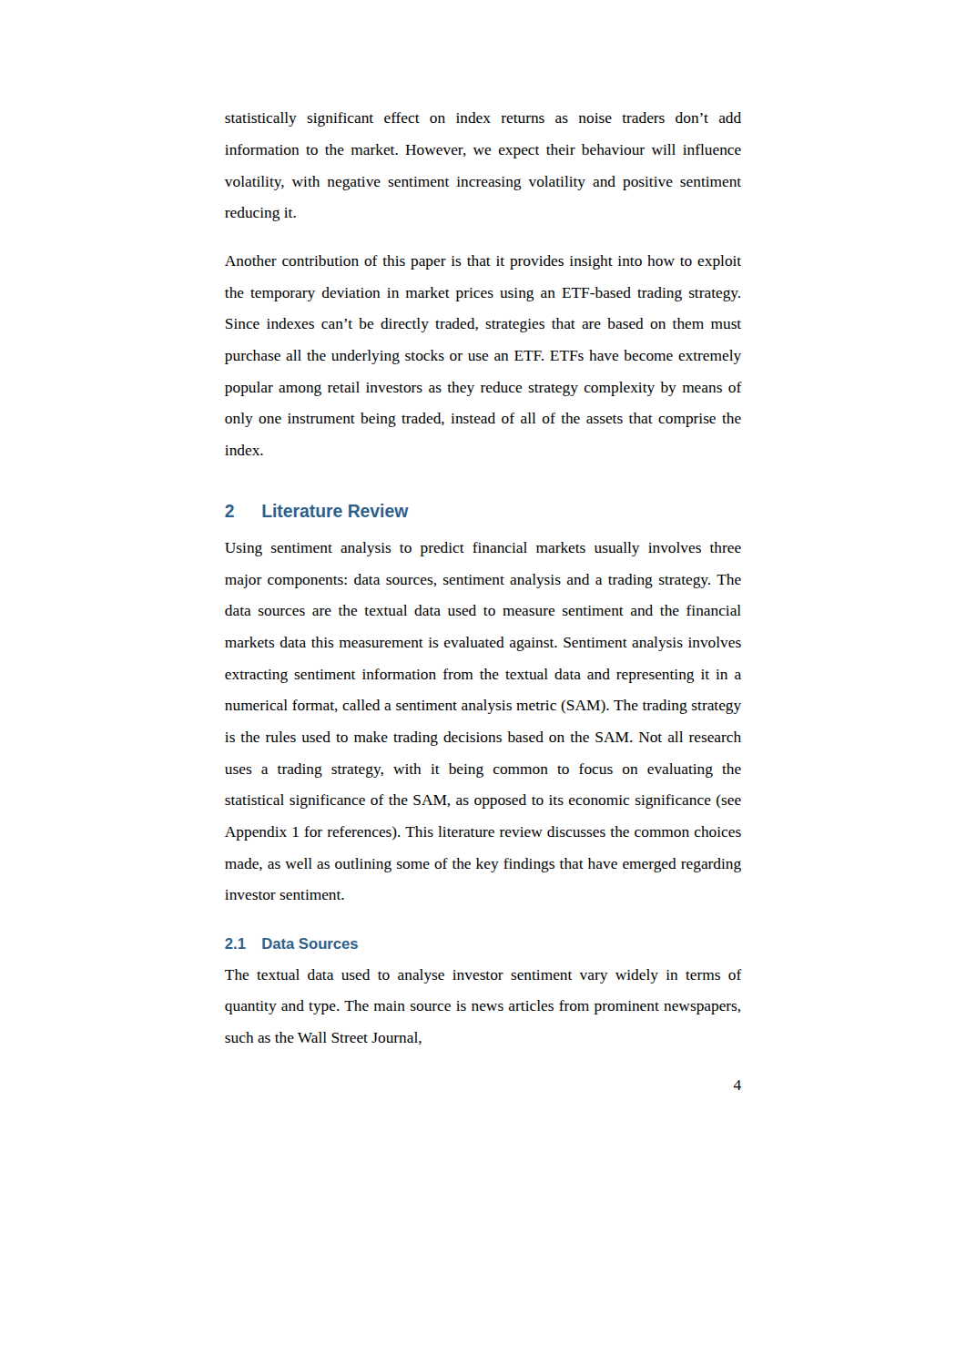statistically significant effect on index returns as noise traders don’t add information to the market. However, we expect their behaviour will influence volatility, with negative sentiment increasing volatility and positive sentiment reducing it.
Another contribution of this paper is that it provides insight into how to exploit the temporary deviation in market prices using an ETF-based trading strategy. Since indexes can’t be directly traded, strategies that are based on them must purchase all the underlying stocks or use an ETF. ETFs have become extremely popular among retail investors as they reduce strategy complexity by means of only one instrument being traded, instead of all of the assets that comprise the index.
2 Literature Review
Using sentiment analysis to predict financial markets usually involves three major components: data sources, sentiment analysis and a trading strategy. The data sources are the textual data used to measure sentiment and the financial markets data this measurement is evaluated against. Sentiment analysis involves extracting sentiment information from the textual data and representing it in a numerical format, called a sentiment analysis metric (SAM). The trading strategy is the rules used to make trading decisions based on the SAM. Not all research uses a trading strategy, with it being common to focus on evaluating the statistical significance of the SAM, as opposed to its economic significance (see Appendix 1 for references). This literature review discusses the common choices made, as well as outlining some of the key findings that have emerged regarding investor sentiment.
2.1 Data Sources
The textual data used to analyse investor sentiment vary widely in terms of quantity and type. The main source is news articles from prominent newspapers, such as the Wall Street Journal,
4